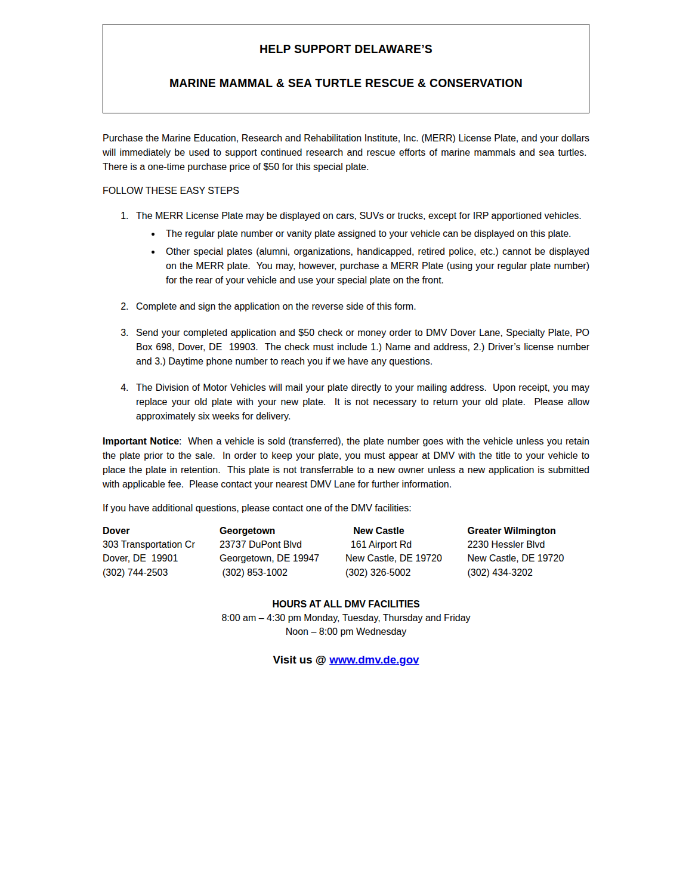HELP SUPPORT DELAWARE’S
MARINE MAMMAL & SEA TURTLE RESCUE & CONSERVATION
Purchase the Marine Education, Research and Rehabilitation Institute, Inc. (MERR) License Plate, and your dollars will immediately be used to support continued research and rescue efforts of marine mammals and sea turtles. There is a one-time purchase price of $50 for this special plate.
FOLLOW THESE EASY STEPS
The MERR License Plate may be displayed on cars, SUVs or trucks, except for IRP apportioned vehicles.
The regular plate number or vanity plate assigned to your vehicle can be displayed on this plate.
Other special plates (alumni, organizations, handicapped, retired police, etc.) cannot be displayed on the MERR plate. You may, however, purchase a MERR Plate (using your regular plate number) for the rear of your vehicle and use your special plate on the front.
Complete and sign the application on the reverse side of this form.
Send your completed application and $50 check or money order to DMV Dover Lane, Specialty Plate, PO Box 698, Dover, DE 19903. The check must include 1.) Name and address, 2.) Driver’s license number and 3.) Daytime phone number to reach you if we have any questions.
The Division of Motor Vehicles will mail your plate directly to your mailing address. Upon receipt, you may replace your old plate with your new plate. It is not necessary to return your old plate. Please allow approximately six weeks for delivery.
Important Notice: When a vehicle is sold (transferred), the plate number goes with the vehicle unless you retain the plate prior to the sale. In order to keep your plate, you must appear at DMV with the title to your vehicle to place the plate in retention. This plate is not transferrable to a new owner unless a new application is submitted with applicable fee. Please contact your nearest DMV Lane for further information.
If you have additional questions, please contact one of the DMV facilities:
| Dover | Georgetown | New Castle | Greater Wilmington |
| 303 Transportation Cr | 23737 DuPont Blvd | 161 Airport Rd | 2230 Hessler Blvd |
| Dover, DE 19901 | Georgetown, DE 19947 | New Castle, DE 19720 | New Castle, DE 19720 |
| (302) 744-2503 | (302) 853-1002 | (302) 326-5002 | (302) 434-3202 |
HOURS AT ALL DMV FACILITIES
8:00 am – 4:30 pm Monday, Tuesday, Thursday and Friday
Noon – 8:00 pm Wednesday
Visit us @ www.dmv.de.gov